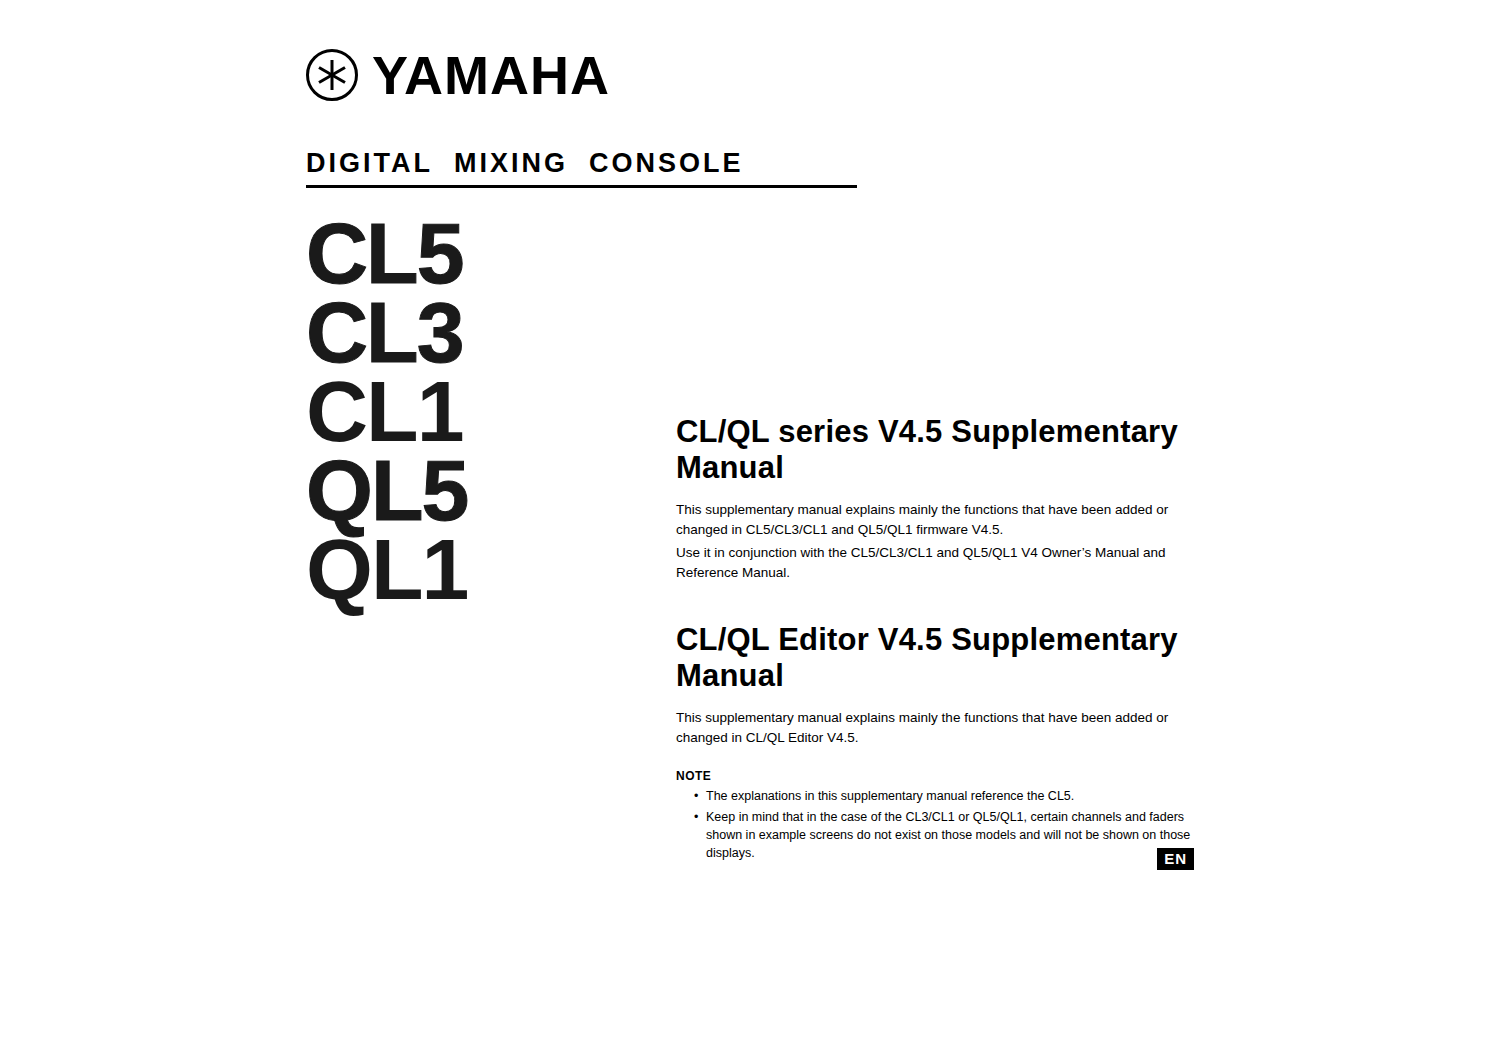YAMAHA
DIGITAL MIXING CONSOLE
CL5
CL3
CL1
QL5
QL1
CL/QL series V4.5 Supplementary Manual
This supplementary manual explains mainly the functions that have been added or changed in CL5/CL3/CL1 and QL5/QL1 firmware V4.5.
Use it in conjunction with the CL5/CL3/CL1 and QL5/QL1 V4 Owner’s Manual and Reference Manual.
CL/QL Editor V4.5 Supplementary Manual
This supplementary manual explains mainly the functions that have been added or changed in CL/QL Editor V4.5.
NOTE
The explanations in this supplementary manual reference the CL5.
Keep in mind that in the case of the CL3/CL1 or QL5/QL1, certain channels and faders shown in example screens do not exist on those models and will not be shown on those displays.
EN